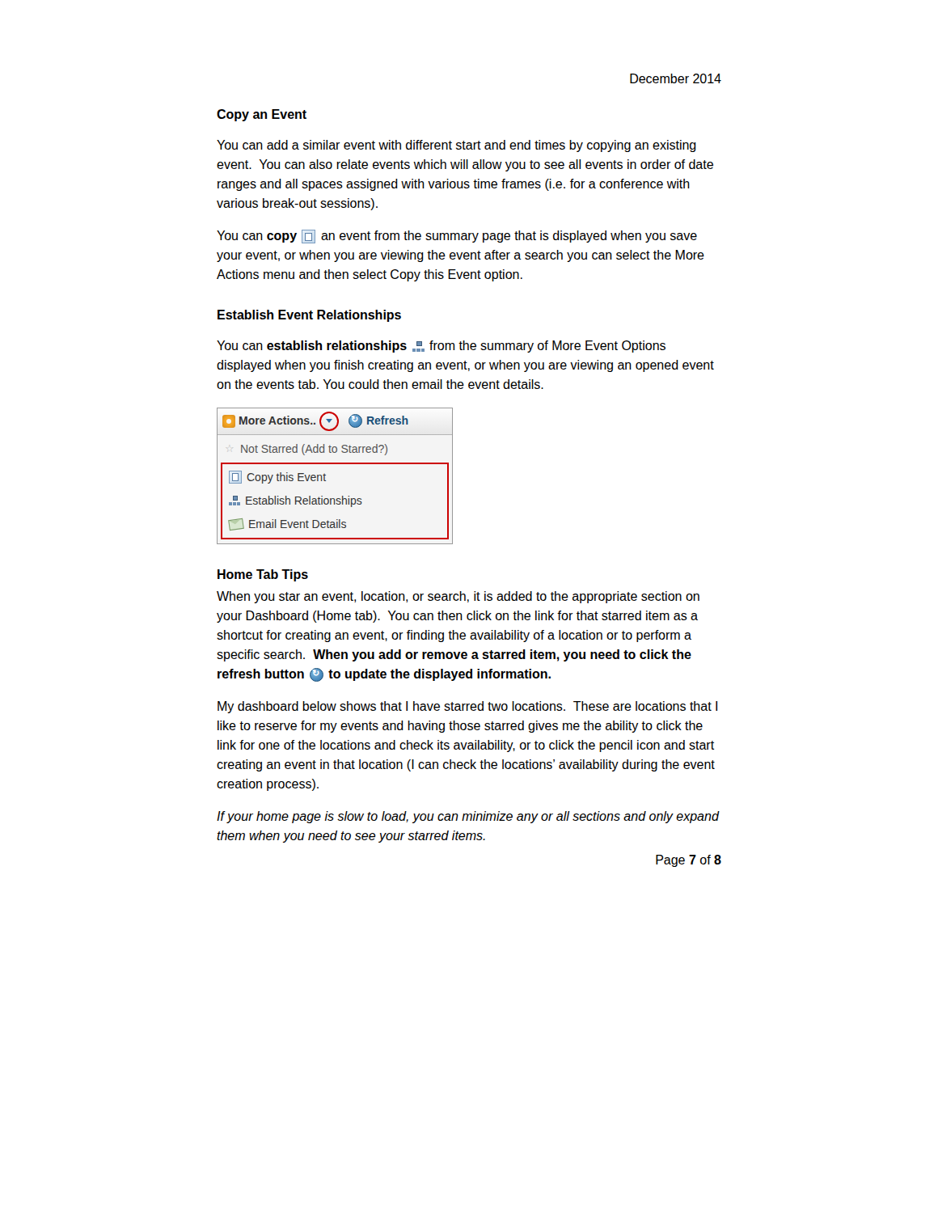December 2014
Copy an Event
You can add a similar event with different start and end times by copying an existing event. You can also relate events which will allow you to see all events in order of date ranges and all spaces assigned with various time frames (i.e. for a conference with various break-out sessions).
You can copy an event from the summary page that is displayed when you save your event, or when you are viewing the event after a search you can select the More Actions menu and then select Copy this Event option.
Establish Event Relationships
You can establish relationships from the summary of More Event Options displayed when you finish creating an event, or when you are viewing an opened event on the events tab. You could then email the event details.
More Actions..
Refresh
☆ Not Starred (Add to Starred?)
Copy this Event
Establish Relationships
Email Event Details
Home Tab Tips
When you star an event, location, or search, it is added to the appropriate section on your Dashboard (Home tab). You can then click on the link for that starred item as a shortcut for creating an event, or finding the availability of a location or to perform a specific search. When you add or remove a starred item, you need to click the refresh button to update the displayed information.
My dashboard below shows that I have starred two locations. These are locations that I like to reserve for my events and having those starred gives me the ability to click the link for one of the locations and check its availability, or to click the pencil icon and start creating an event in that location (I can check the locations’ availability during the event creation process).
If your home page is slow to load, you can minimize any or all sections and only expand them when you need to see your starred items.
Page 7 of 8